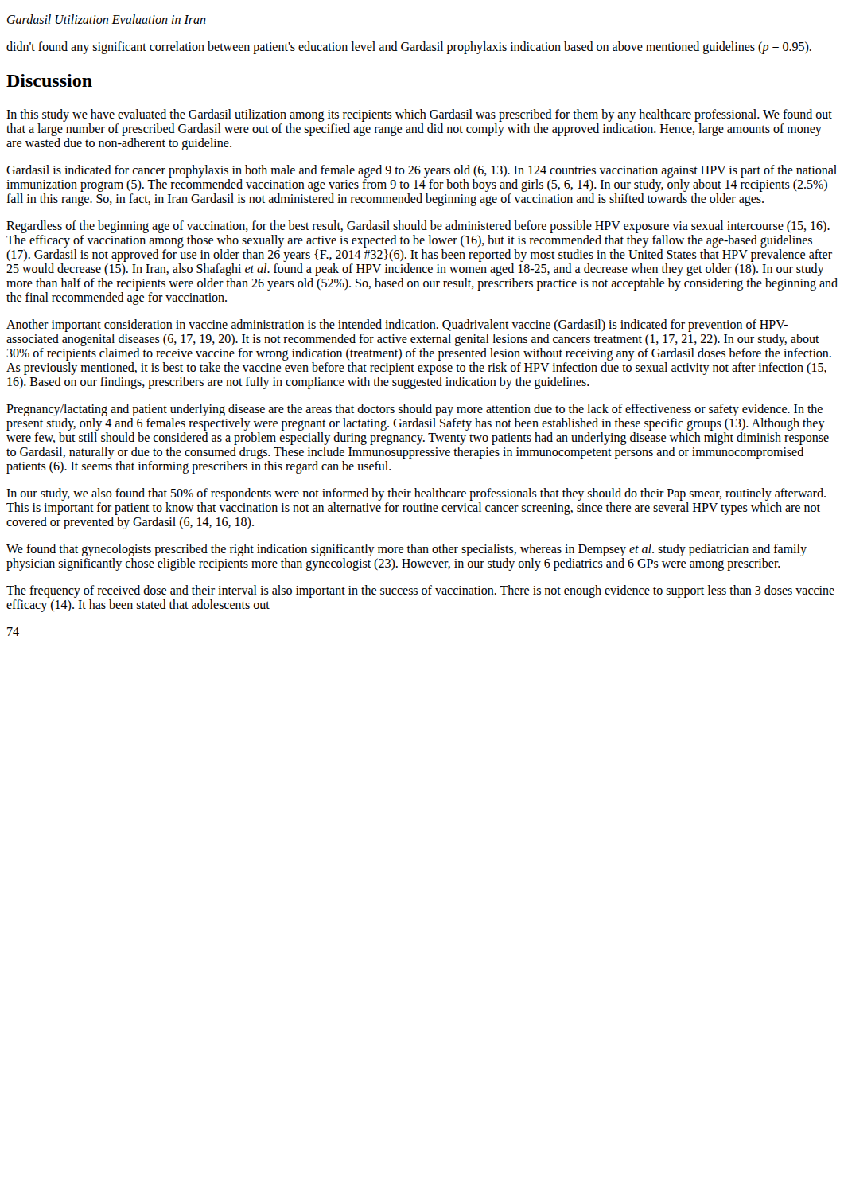Gardasil Utilization Evaluation in Iran
didn't found any significant correlation between patient's education level and Gardasil prophylaxis indication based on above mentioned guidelines (p = 0.95).
Discussion
In this study we have evaluated the Gardasil utilization among its recipients which Gardasil was prescribed for them by any healthcare professional. We found out that a large number of prescribed Gardasil were out of the specified age range and did not comply with the approved indication. Hence, large amounts of money are wasted due to non-adherent to guideline.
Gardasil is indicated for cancer prophylaxis in both male and female aged 9 to 26 years old (6, 13). In 124 countries vaccination against HPV is part of the national immunization program (5). The recommended vaccination age varies from 9 to 14 for both boys and girls (5, 6, 14). In our study, only about 14 recipients (2.5%) fall in this range. So, in fact, in Iran Gardasil is not administered in recommended beginning age of vaccination and is shifted towards the older ages.
Regardless of the beginning age of vaccination, for the best result, Gardasil should be administered before possible HPV exposure via sexual intercourse (15, 16). The efficacy of vaccination among those who sexually are active is expected to be lower (16), but it is recommended that they fallow the age-based guidelines (17). Gardasil is not approved for use in older than 26 years {F., 2014 #32}(6). It has been reported by most studies in the United States that HPV prevalence after 25 would decrease (15). In Iran, also Shafaghi et al. found a peak of HPV incidence in women aged 18-25, and a decrease when they get older (18). In our study more than half of the recipients were older than 26 years old (52%). So, based on our result, prescribers practice is not acceptable by considering the beginning and the final recommended age for vaccination.
Another important consideration in vaccine administration is the intended indication. Quadrivalent vaccine (Gardasil) is indicated for prevention of HPV-associated anogenital diseases (6, 17, 19, 20). It is not recommended for active external genital lesions and cancers treatment (1, 17, 21, 22). In our study, about 30% of recipients claimed to receive vaccine for wrong indication (treatment) of the presented lesion without receiving any of Gardasil doses before the infection. As previously mentioned, it is best to take the vaccine even before that recipient expose to the risk of HPV infection due to sexual activity not after infection (15, 16). Based on our findings, prescribers are not fully in compliance with the suggested indication by the guidelines.
Pregnancy/lactating and patient underlying disease are the areas that doctors should pay more attention due to the lack of effectiveness or safety evidence. In the present study, only 4 and 6 females respectively were pregnant or lactating. Gardasil Safety has not been established in these specific groups (13). Although they were few, but still should be considered as a problem especially during pregnancy. Twenty two patients had an underlying disease which might diminish response to Gardasil, naturally or due to the consumed drugs. These include Immunosuppressive therapies in immunocompetent persons and or immunocompromised patients (6). It seems that informing prescribers in this regard can be useful.
In our study, we also found that 50% of respondents were not informed by their healthcare professionals that they should do their Pap smear, routinely afterward. This is important for patient to know that vaccination is not an alternative for routine cervical cancer screening, since there are several HPV types which are not covered or prevented by Gardasil (6, 14, 16, 18).
We found that gynecologists prescribed the right indication significantly more than other specialists, whereas in Dempsey et al. study pediatrician and family physician significantly chose eligible recipients more than gynecologist (23). However, in our study only 6 pediatrics and 6 GPs were among prescriber.
The frequency of received dose and their interval is also important in the success of vaccination. There is not enough evidence to support less than 3 doses vaccine efficacy (14). It has been stated that adolescents out
74